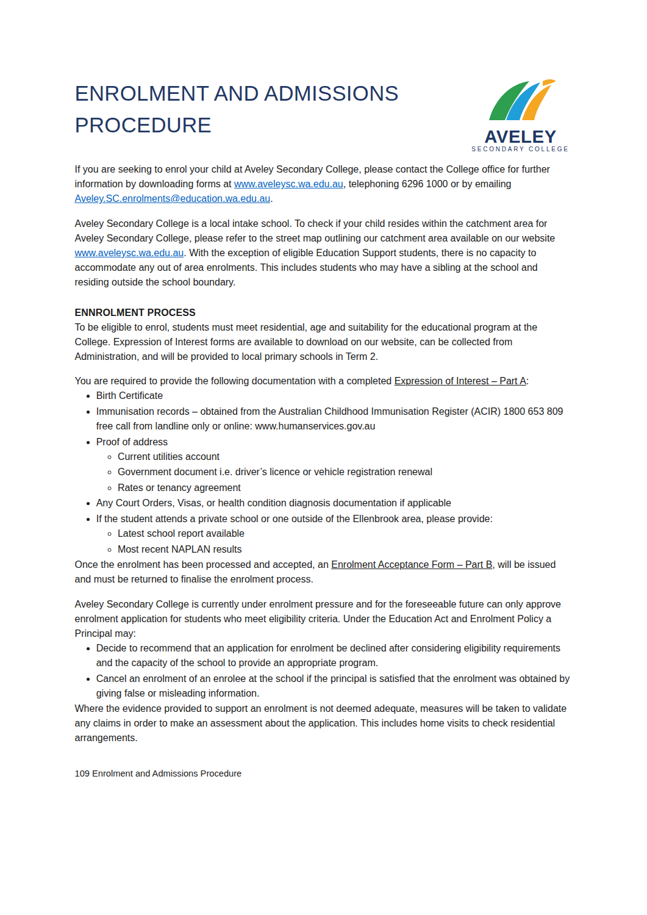ENROLMENT AND ADMISSIONS PROCEDURE
AVELEY
SECONDARY COLLEGE
If you are seeking to enrol your child at Aveley Secondary College, please contact the College office for further information by downloading forms at www.aveleysc.wa.edu.au, telephoning 6296 1000 or by emailing Aveley.SC.enrolments@education.wa.edu.au.
Aveley Secondary College is a local intake school. To check if your child resides within the catchment area for Aveley Secondary College, please refer to the street map outlining our catchment area available on our website www.aveleysc.wa.edu.au. With the exception of eligible Education Support students, there is no capacity to accommodate any out of area enrolments. This includes students who may have a sibling at the school and residing outside the school boundary.
ENNROLMENT PROCESS
To be eligible to enrol, students must meet residential, age and suitability for the educational program at the College. Expression of Interest forms are available to download on our website, can be collected from Administration, and will be provided to local primary schools in Term 2.
You are required to provide the following documentation with a completed Expression of Interest – Part A:
Birth Certificate
Immunisation records – obtained from the Australian Childhood Immunisation Register (ACIR) 1800 653 809 free call from landline only or online: www.humanservices.gov.au
Proof of address
Current utilities account
Government document i.e. driver’s licence or vehicle registration renewal
Rates or tenancy agreement
Any Court Orders, Visas, or health condition diagnosis documentation if applicable
If the student attends a private school or one outside of the Ellenbrook area, please provide:
Latest school report available
Most recent NAPLAN results
Once the enrolment has been processed and accepted, an Enrolment Acceptance Form – Part B, will be issued and must be returned to finalise the enrolment process.
Aveley Secondary College is currently under enrolment pressure and for the foreseeable future can only approve enrolment application for students who meet eligibility criteria. Under the Education Act and Enrolment Policy a Principal may:
Decide to recommend that an application for enrolment be declined after considering eligibility requirements and the capacity of the school to provide an appropriate program.
Cancel an enrolment of an enrolee at the school if the principal is satisfied that the enrolment was obtained by giving false or misleading information.
Where the evidence provided to support an enrolment is not deemed adequate, measures will be taken to validate any claims in order to make an assessment about the application. This includes home visits to check residential arrangements.
109 Enrolment and Admissions Procedure